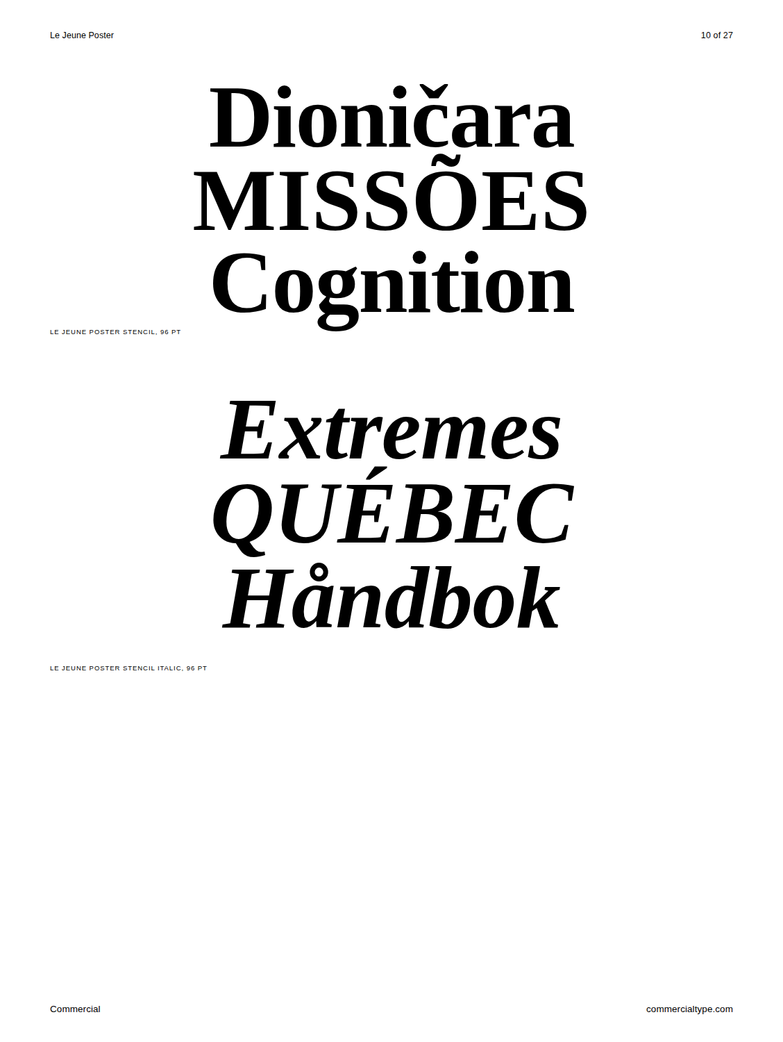Le Jeune Poster 10 of 27
Dioničara
MISSÕES
Cognition
Le Jeune Poster Stencil, 96 pt
Extremes
QUÉBEC
Håndbok
Le Jeune Poster Stencil Italic, 96 pt
Commercial commercialtype.com